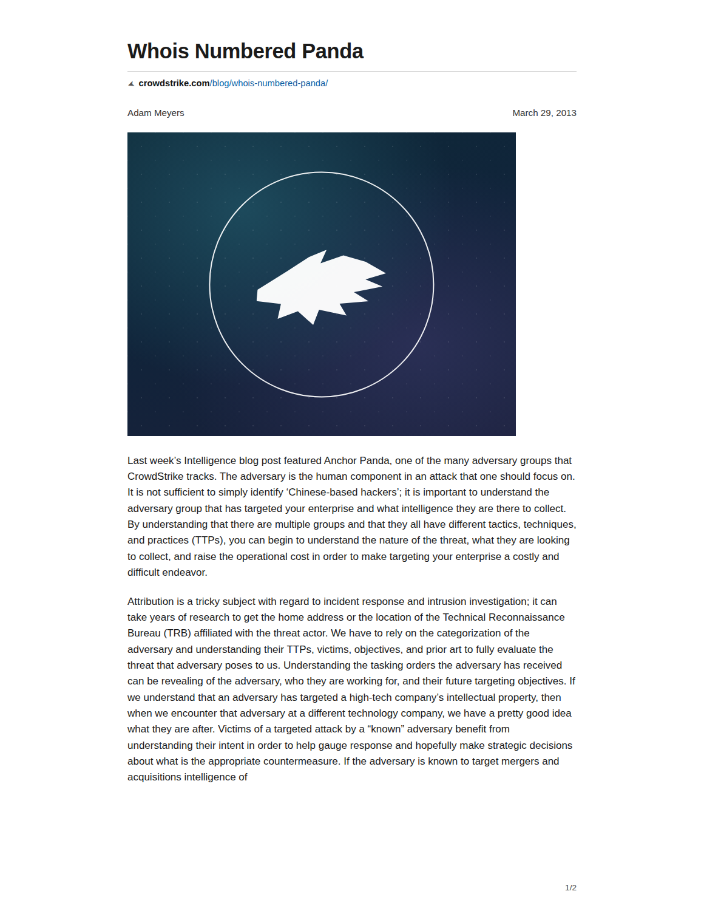Whois Numbered Panda
➤ crowdstrike.com/blog/whois-numbered-panda/
Adam Meyers March 29, 2013
Last week’s Intelligence blog post featured Anchor Panda, one of the many adversary groups that CrowdStrike tracks. The adversary is the human component in an attack that one should focus on. It is not sufficient to simply identify ‘Chinese-based hackers’; it is important to understand the adversary group that has targeted your enterprise and what intelligence they are there to collect. By understanding that there are multiple groups and that they all have different tactics, techniques, and practices (TTPs), you can begin to understand the nature of the threat, what they are looking to collect, and raise the operational cost in order to make targeting your enterprise a costly and difficult endeavor.
Attribution is a tricky subject with regard to incident response and intrusion investigation; it can take years of research to get the home address or the location of the Technical Reconnaissance Bureau (TRB) affiliated with the threat actor. We have to rely on the categorization of the adversary and understanding their TTPs, victims, objectives, and prior art to fully evaluate the threat that adversary poses to us. Understanding the tasking orders the adversary has received can be revealing of the adversary, who they are working for, and their future targeting objectives. If we understand that an adversary has targeted a high-tech company’s intellectual property, then when we encounter that adversary at a different technology company, we have a pretty good idea what they are after. Victims of a targeted attack by a “known” adversary benefit from understanding their intent in order to help gauge response and hopefully make strategic decisions about what is the appropriate countermeasure. If the adversary is known to target mergers and acquisitions intelligence of
1/2